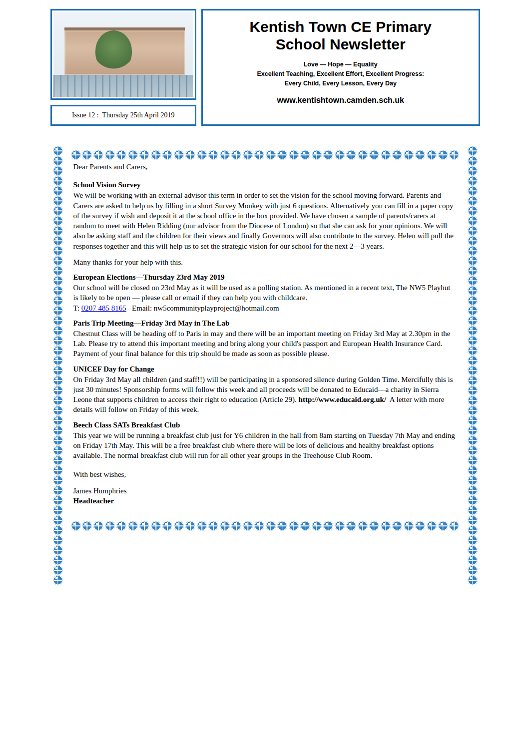As drawn by the Secret Artist NW5
Kentish Town CE Primary School
Secret Artist NW5
Issue 12 : Thursday 25th April 2019
Kentish Town CE Primary
School Newsletter
Love — Hope — Equality
Excellent Teaching, Excellent Effort, Excellent Progress:
Every Child, Every Lesson, Every Day
www.kentishtown.camden.sch.uk
Dear Parents and Carers,
School Vision Survey
We will be working with an external advisor this term in order to set the vision for the school moving forward. Parents and Carers are asked to help us by filling in a short Survey Monkey with just 6 questions. Alternatively you can fill in a paper copy of the survey if wish and deposit it at the school office in the box provided. We have chosen a sample of parents/carers at random to meet with Helen Ridding (our advisor from the Diocese of London) so that she can ask for your opinions. We will also be asking staff and the children for their views and finally Governors will also contribute to the survey. Helen will pull the responses together and this will help us to set the strategic vision for our school for the next 2—3 years.
Many thanks for your help with this.
European Elections—Thursday 23rd May 2019
Our school will be closed on 23rd May as it will be used as a polling station. As mentioned in a recent text, The NW5 Playhut is likely to be open — please call or email if they can help you with childcare.
T: 0207 485 8165 Email: nw5communityplayproject@hotmail.com
Paris Trip Meeting—Friday 3rd May in The Lab
Chestnut Class will be heading off to Paris in may and there will be an important meeting on Friday 3rd May at 2.30pm in the Lab. Please try to attend this important meeting and bring along your child's passport and European Health Insurance Card. Payment of your final balance for this trip should be made as soon as possible please.
UNICEF Day for Change
On Friday 3rd May all children (and staff!!) will be participating in a sponsored silence during Golden Time. Mercifully this is just 30 minutes! Sponsorship forms will follow this week and all proceeds will be donated to Educaid—a charity in Sierra Leone that supports children to access their right to education (Article 29). http://www.educaid.org.uk/ A letter with more details will follow on Friday of this week.
Beech Class SATs Breakfast Club
This year we will be running a breakfast club just for Y6 children in the hall from 8am starting on Tuesday 7th May and ending on Friday 17th May. This will be a free breakfast club where there will be lots of delicious and healthy breakfast options available. The normal breakfast club will run for all other year groups in the Treehouse Club Room.
With best wishes,
James Humphries
Headteacher